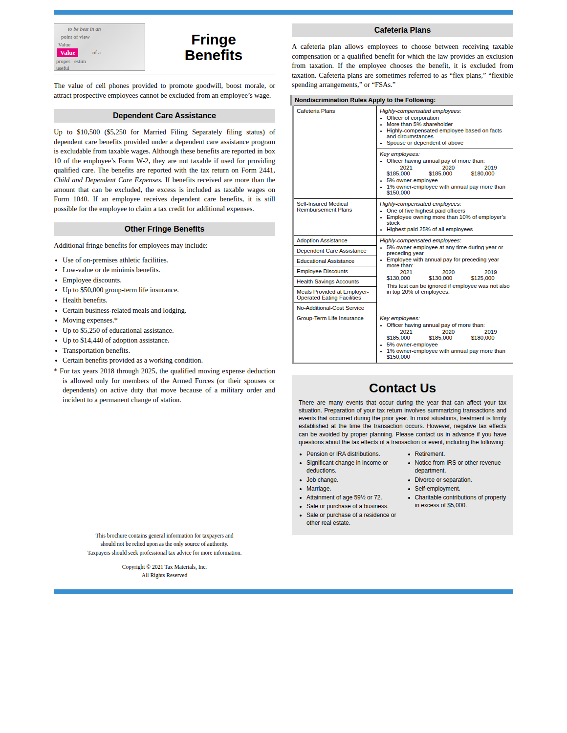to be best in an
point of view
Value
Value
of a
proper estim
useful
Fringe
Benefits
The value of cell phones provided to promote goodwill, boost morale, or attract prospective employees cannot be excluded from an employee’s wage.
Dependent Care Assistance
Up to $10,500 ($5,250 for Married Filing Separately filing status) of dependent care benefits provided under a dependent care assistance program is excludable from taxable wages. Although these benefits are reported in box 10 of the employee’s Form W-2, they are not taxable if used for providing qualified care. The benefits are reported with the tax return on Form 2441, Child and Dependent Care Expenses. If benefits received are more than the amount that can be excluded, the excess is included as taxable wages on Form 1040. If an employee receives dependent care benefits, it is still possible for the employee to claim a tax credit for additional expenses.
Other Fringe Benefits
Additional fringe benefits for employees may include:
Use of on-premises athletic facilities.
Low-value or de minimis benefits.
Employee discounts.
Up to $50,000 group-term life insurance.
Health benefits.
Certain business-related meals and lodging.
Moving expenses.*
Up to $5,250 of educational assistance.
Up to $14,440 of adoption assistance.
Transportation benefits.
Certain benefits provided as a working condition.
* For tax years 2018 through 2025, the qualified moving expense deduction is allowed only for members of the Armed Forces (or their spouses or dependents) on active duty that move because of a military order and incident to a permanent change of station.
This brochure contains general information for taxpayers and
should not be relied upon as the only source of authority.
Taxpayers should seek professional tax advice for more information.
Copyright © 2021 Tax Materials, Inc.
All Rights Reserved
Cafeteria Plans
A cafeteria plan allows employees to choose between receiving taxable compensation or a qualified benefit for which the law provides an exclusion from taxation. If the employee chooses the benefit, it is excluded from taxation. Cafeteria plans are sometimes referred to as “flex plans,” “flexible spending arrangements,” or “FSAs.”
Nondiscrimination Rules Apply to the Following:
| Cafeteria Plans | Highly-compensated employees: Officer of corporation More than 5% shareholder Highly-compensated employee based on facts and circumstances Spouse or dependent of above |
| | Key employees: Officer having annual pay of more than: 2021 2020 2019 $185,000 $185,000 $180,000 5% owner-employee 1% owner-employee with annual pay more than $150,000 |
| Self-Insured Medical Reimbursement Plans | Highly-compensated employees: One of five highest paid officers Employee owning more than 10% of employer’s stock Highest paid 25% of all employees |
| Adoption Assistance | Highly-compensated employees: 5% owner-employee at any time during year or preceding year Employee with annual pay for preceding year more than: 2021 2020 2019 $130,000 $130,000 $125,000 This test can be ignored if employee was not also in top 20% of employees. |
| Dependent Care Assistance |
| Educational Assistance |
| Employee Discounts |
| Health Savings Accounts |
| Meals Provided at Employer-Operated Eating Facilities |
| No-Additional-Cost Service | |
| Group-Term Life Insurance | Key employees: Officer having annual pay of more than: 2021 2020 2019 $185,000 $185,000 $180,000 5% owner-employee 1% owner-employee with annual pay more than $150,000 |
Contact Us
There are many events that occur during the year that can affect your tax situation. Preparation of your tax return involves summarizing transactions and events that occurred during the prior year. In most situations, treatment is firmly established at the time the transaction occurs. However, negative tax effects can be avoided by proper planning. Please contact us in advance if you have questions about the tax effects of a transaction or event, including the following:
Pension or IRA distributions.
Significant change in income or deductions.
Job change.
Marriage.
Attainment of age 59½ or 72.
Sale or purchase of a business.
Sale or purchase of a residence or other real estate.
Retirement.
Notice from IRS or other revenue department.
Divorce or separation.
Self-employment.
Charitable contributions of property in excess of $5,000.